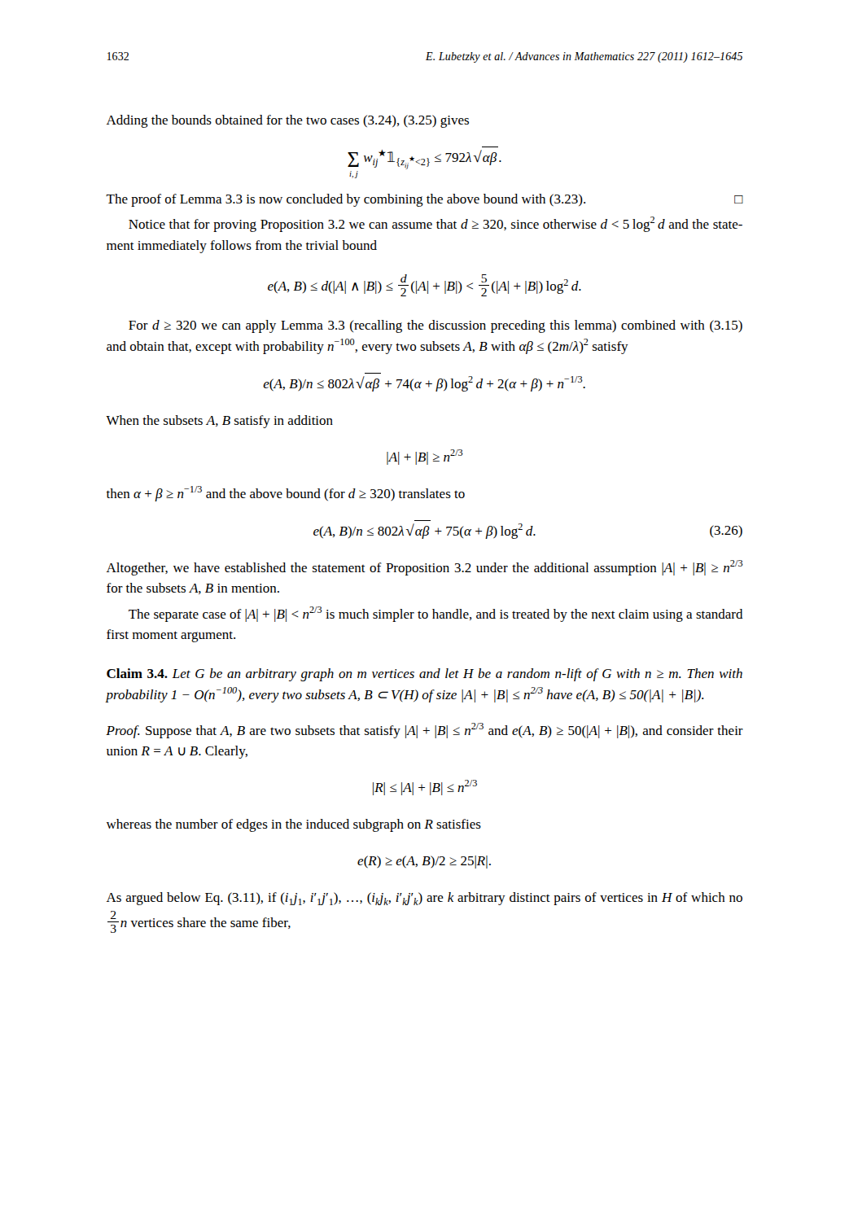1632 E. Lubetzky et al. / Advances in Mathematics 227 (2011) 1612–1645
Adding the bounds obtained for the two cases (3.24), (3.25) gives
Σi, j wij★𝟙{zij★<2} ≤ 792λαβ.
The proof of Lemma 3.3 is now concluded by combining the above bound with (3.23). □
Notice that for proving Proposition 3.2 we can assume that d ≥ 320, since otherwise d < 5 log2 d and the statement immediately follows from the trivial bound
e(A, B) ≤ d(|A| ∧ |B|) ≤ d 2(|A| + |B|) < 52(|A| + |B|) log2 d.
For d ≥ 320 we can apply Lemma 3.3 (recalling the discussion preceding this lemma) combined with (3.15) and obtain that, except with probability n−100, every two subsets A, B with αβ ≤ (2m/λ)2 satisfy
e(A, B)/n ≤ 802λαβ + 74(α + β) log2 d + 2(α + β) + n−1/3.
When the subsets A, B satisfy in addition
|A| + |B| ≥ n2/3
then α + β ≥ n−1/3 and the above bound (for d ≥ 320) translates to
e(A, B)/n ≤ 802λαβ + 75(α + β) log2 d. (3.26)
Altogether, we have established the statement of Proposition 3.2 under the additional assumption |A| + |B| ≥ n2/3 for the subsets A, B in mention.
The separate case of |A| + |B| < n2/3 is much simpler to handle, and is treated by the next claim using a standard first moment argument.
Claim 3.4. Let G be an arbitrary graph on m vertices and let H be a random n-lift of G with n ≥ m. Then with probability 1 − O(n−100), every two subsets A, B ⊂ V(H) of size |A| + |B| ≤ n2/3 have e(A, B) ≤ 50(|A| + |B|).
Proof. Suppose that A, B are two subsets that satisfy |A| + |B| ≤ n2/3 and e(A, B) ≥ 50(|A| + |B|), and consider their union R = A ∪ B. Clearly,
|R| ≤ |A| + |B| ≤ n2/3
whereas the number of edges in the induced subgraph on R satisfies
e(R) ≥ e(A, B)/2 ≥ 25|R|.
As argued below Eq. (3.11), if (i1j1, i′1j′1), …, (ikjk, i′kj′k) are k arbitrary distinct pairs of vertices in H of which no 23 n vertices share the same fiber,